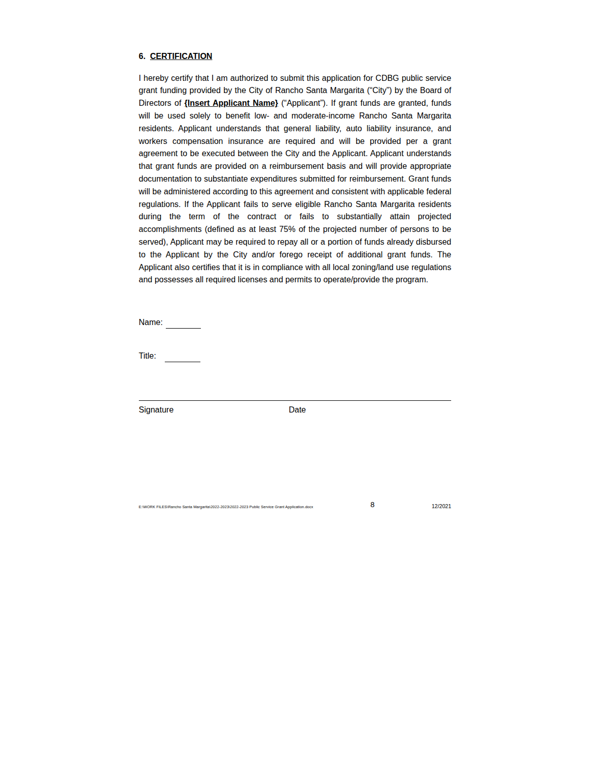6. CERTIFICATION
I hereby certify that I am authorized to submit this application for CDBG public service grant funding provided by the City of Rancho Santa Margarita (“City”) by the Board of Directors of {Insert Applicant Name} (“Applicant”). If grant funds are granted, funds will be used solely to benefit low- and moderate-income Rancho Santa Margarita residents. Applicant understands that general liability, auto liability insurance, and workers compensation insurance are required and will be provided per a grant agreement to be executed between the City and the Applicant. Applicant understands that grant funds are provided on a reimbursement basis and will provide appropriate documentation to substantiate expenditures submitted for reimbursement. Grant funds will be administered according to this agreement and consistent with applicable federal regulations. If the Applicant fails to serve eligible Rancho Santa Margarita residents during the term of the contract or fails to substantially attain projected accomplishments (defined as at least 75% of the projected number of persons to be served), Applicant may be required to repay all or a portion of funds already disbursed to the Applicant by the City and/or forego receipt of additional grant funds. The Applicant also certifies that it is in compliance with all local zoning/land use regulations and possesses all required licenses and permits to operate/provide the program.
Name:
Title:
Signature
Date
E:\WORK FILES\Rancho Santa Margarita\2022-2023\2022-2023 Public Service Grant Application.docx
8
12/2021